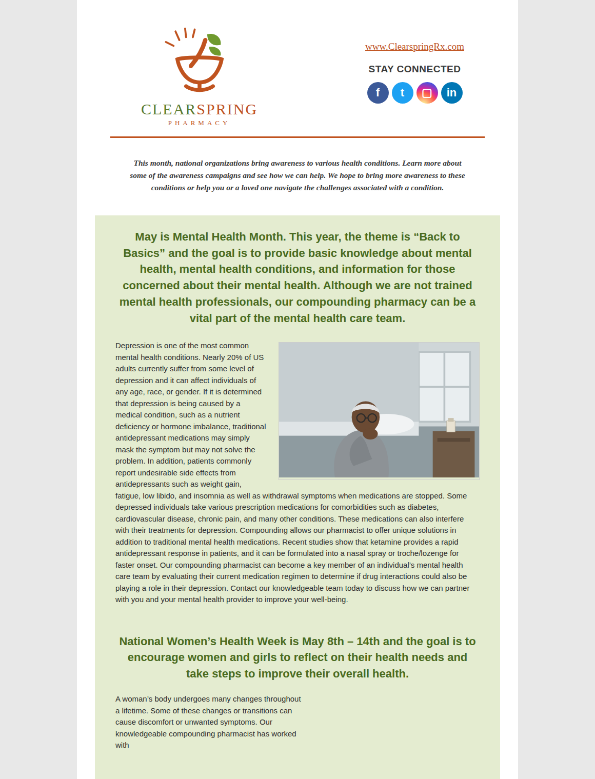CLEAR SPRING PHARMACY
www.ClearspringRx.com
STAY CONNECTED
f t ▢ in
This month, national organizations bring awareness to various health conditions. Learn more about some of the awareness campaigns and see how we can help. We hope to bring more awareness to these conditions or help you or a loved one navigate the challenges associated with a condition.
May is Mental Health Month. This year, the theme is “Back to Basics” and the goal is to provide basic knowledge about mental health, mental health conditions, and information for those concerned about their mental health. Although we are not trained mental health professionals, our compounding pharmacy can be a vital part of the mental health care team.
Depression is one of the most common mental health conditions. Nearly 20% of US adults currently suffer from some level of depression and it can affect individuals of any age, race, or gender. If it is determined that depression is being caused by a medical condition, such as a nutrient deficiency or hormone imbalance, traditional antidepressant medications may simply mask the symptom but may not solve the problem. In addition, patients commonly report undesirable side effects from antidepressants such as weight gain, fatigue, low libido, and insomnia as well as withdrawal symptoms when medications are stopped. Some depressed individuals take various prescription medications for comorbidities such as diabetes, cardiovascular disease, chronic pain, and many other conditions. These medications can also interfere with their treatments for depression. Compounding allows our pharmacist to offer unique solutions in addition to traditional mental health medications. Recent studies show that ketamine provides a rapid antidepressant response in patients, and it can be formulated into a nasal spray or troche/lozenge for faster onset. Our compounding pharmacist can become a key member of an individual’s mental health care team by evaluating their current medication regimen to determine if drug interactions could also be playing a role in their depression. Contact our knowledgeable team today to discuss how we can partner with you and your mental health provider to improve your well-being.
National Women’s Health Week is May 8th – 14th and the goal is to encourage women and girls to reflect on their health needs and take steps to improve their overall health.
A woman’s body undergoes many changes throughout a lifetime. Some of these changes or transitions can cause discomfort or unwanted symptoms. Our knowledgeable compounding pharmacist has worked with